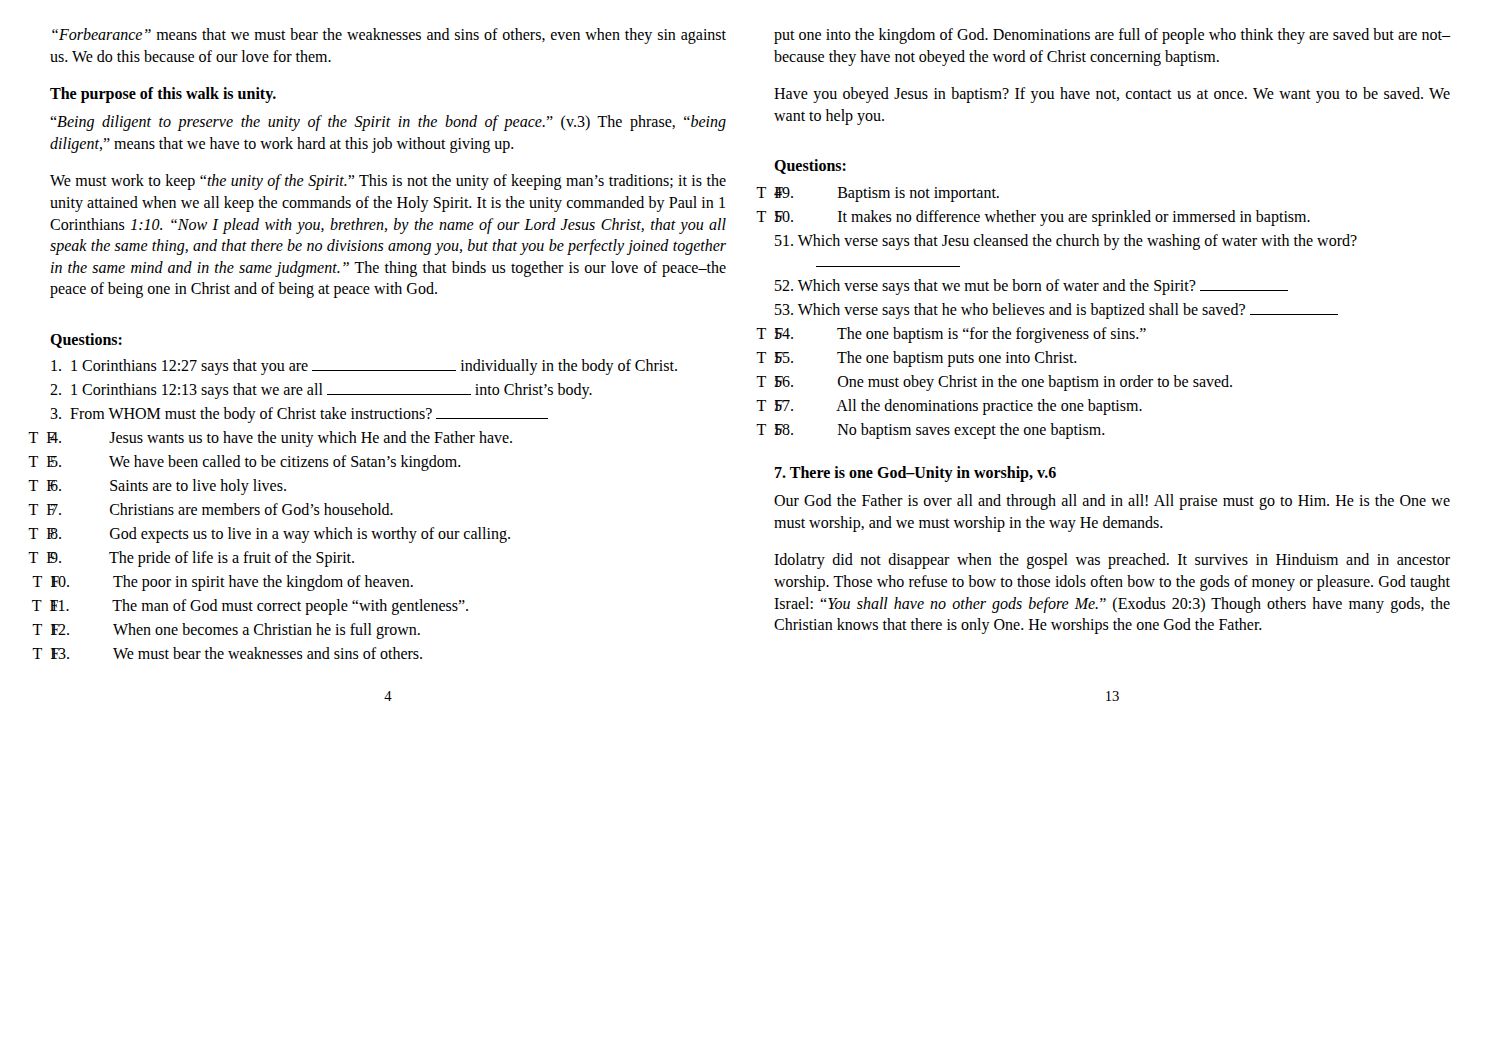“Forbearance” means that we must bear the weaknesses and sins of others, even when they sin against us. We do this because of our love for them.
The purpose of this walk is unity.
“Being diligent to preserve the unity of the Spirit in the bond of peace.” (v.3) The phrase, “being diligent,” means that we have to work hard at this job without giving up.
We must work to keep “the unity of the Spirit.” This is not the unity of keeping man’s traditions; it is the unity attained when we all keep the commands of the Holy Spirit. It is the unity commanded by Paul in 1 Corinthians 1:10. “Now I plead with you, brethren, by the name of our Lord Jesus Christ, that you all speak the same thing, and that there be no divisions among you, but that you be perfectly joined together in the same mind and in the same judgment.” The thing that binds us together is our love of peace–the peace of being one in Christ and of being at peace with God.
Questions:
1. 1 Corinthians 12:27 says that you are individually in the body of Christ.
2. 1 Corinthians 12:13 says that we are all into Christ’s body.
3. From WHOM must the body of Christ take instructions?
4. T F Jesus wants us to have the unity which He and the Father have.
5. T F We have been called to be citizens of Satan’s kingdom.
6. T F Saints are to live holy lives.
7. T F Christians are members of God’s household.
8. T F God expects us to live in a way which is worthy of our calling.
9. T F The pride of life is a fruit of the Spirit.
10. T F The poor in spirit have the kingdom of heaven.
11. T F The man of God must correct people “with gentleness”.
12. T F When one becomes a Christian he is full grown.
13. T F We must bear the weaknesses and sins of others.
4
put one into the kingdom of God. Denominations are full of people who think they are saved but are not–because they have not obeyed the word of Christ concerning baptism.
Have you obeyed Jesus in baptism? If you have not, contact us at once. We want you to be saved. We want to help you.
Questions:
49. T F Baptism is not important.
50. T F It makes no difference whether you are sprinkled or immersed in baptism.
51. Which verse says that Jesu cleansed the church by the washing of water with the word?
52. Which verse says that we mut be born of water and the Spirit?
53. Which verse says that he who believes and is baptized shall be saved?
54. T F The one baptism is “for the forgiveness of sins.”
55. T F The one baptism puts one into Christ.
56. T F One must obey Christ in the one baptism in order to be saved.
57. T F All the denominations practice the one baptism.
58. T F No baptism saves except the one baptism.
7. There is one God–Unity in worship, v.6
Our God the Father is over all and through all and in all! All praise must go to Him. He is the One we must worship, and we must worship in the way He demands.
Idolatry did not disappear when the gospel was preached. It survives in Hinduism and in ancestor worship. Those who refuse to bow to those idols often bow to the gods of money or pleasure. God taught Israel: “You shall have no other gods before Me.” (Exodus 20:3) Though others have many gods, the Christian knows that there is only One. He worships the one God the Father.
13